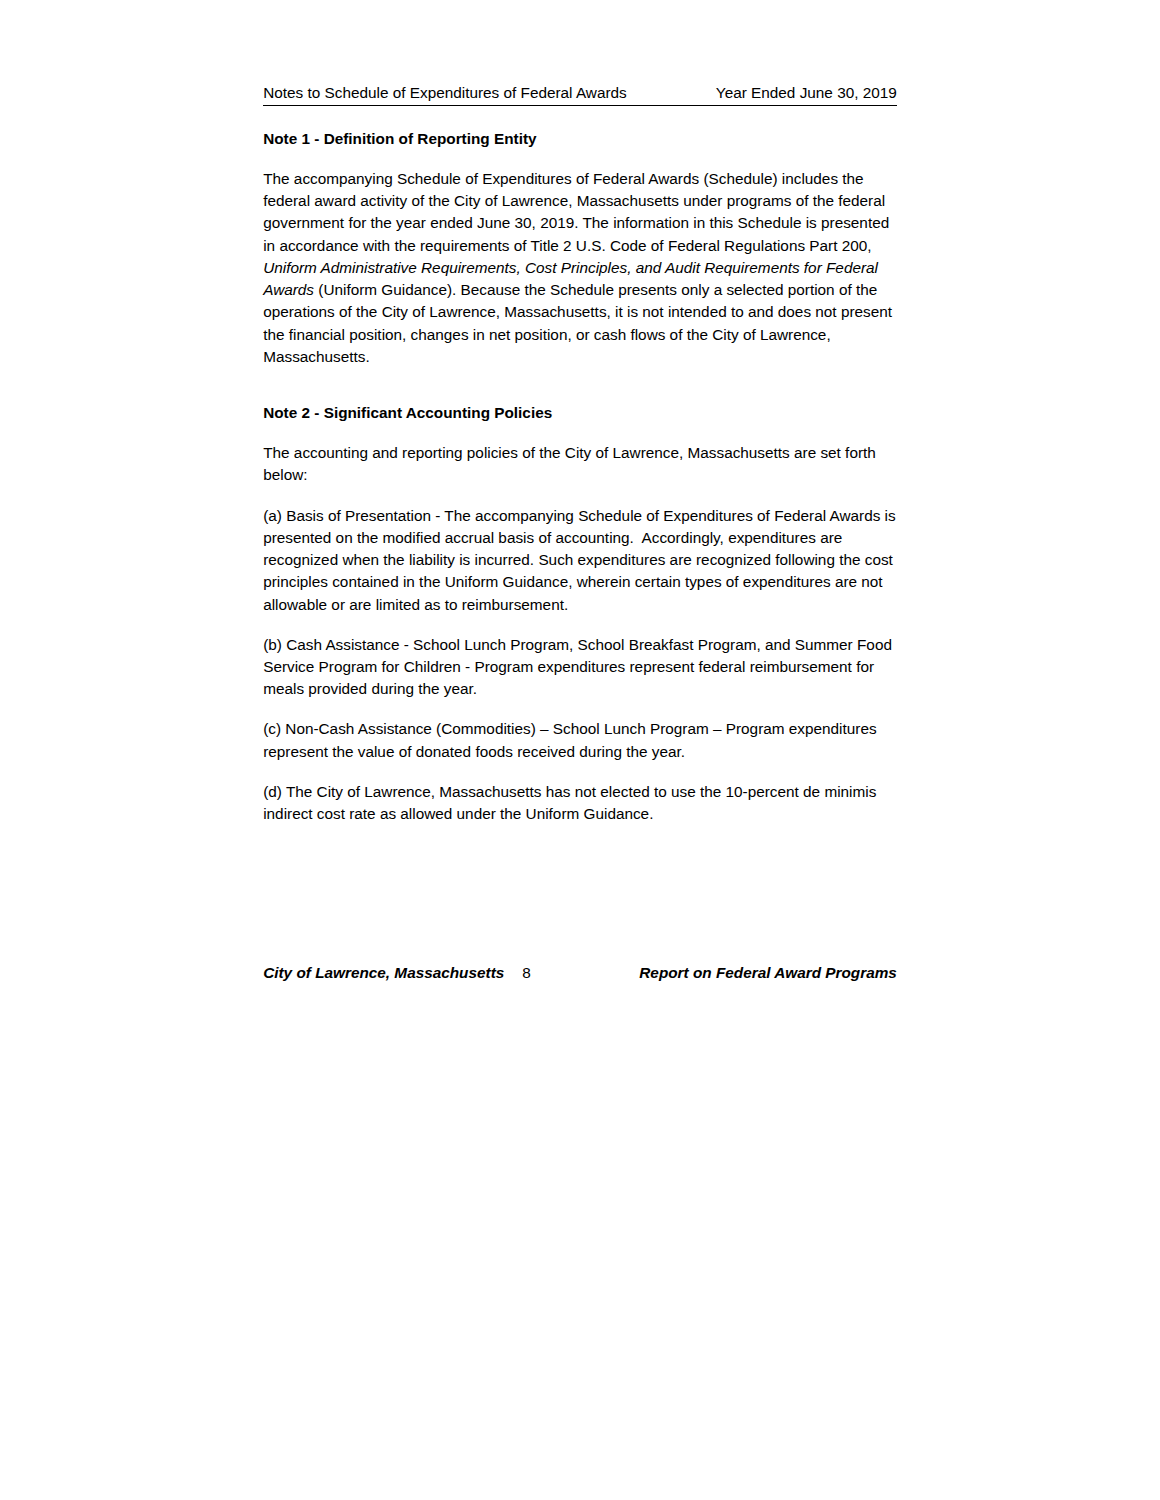Notes to Schedule of Expenditures of Federal Awards
Year Ended June 30, 2019
Note 1 - Definition of Reporting Entity
The accompanying Schedule of Expenditures of Federal Awards (Schedule) includes the federal award activity of the City of Lawrence, Massachusetts under programs of the federal government for the year ended June 30, 2019. The information in this Schedule is presented in accordance with the requirements of Title 2 U.S. Code of Federal Regulations Part 200, Uniform Administrative Requirements, Cost Principles, and Audit Requirements for Federal Awards (Uniform Guidance). Because the Schedule presents only a selected portion of the operations of the City of Lawrence, Massachusetts, it is not intended to and does not present the financial position, changes in net position, or cash flows of the City of Lawrence, Massachusetts.
Note 2 - Significant Accounting Policies
The accounting and reporting policies of the City of Lawrence, Massachusetts are set forth below:
(a) Basis of Presentation - The accompanying Schedule of Expenditures of Federal Awards is presented on the modified accrual basis of accounting. Accordingly, expenditures are recognized when the liability is incurred. Such expenditures are recognized following the cost principles contained in the Uniform Guidance, wherein certain types of expenditures are not allowable or are limited as to reimbursement.
(b) Cash Assistance - School Lunch Program, School Breakfast Program, and Summer Food Service Program for Children - Program expenditures represent federal reimbursement for meals provided during the year.
(c) Non-Cash Assistance (Commodities) – School Lunch Program – Program expenditures represent the value of donated foods received during the year.
(d) The City of Lawrence, Massachusetts has not elected to use the 10-percent de minimis indirect cost rate as allowed under the Uniform Guidance.
City of Lawrence, Massachusetts
8
Report on Federal Award Programs